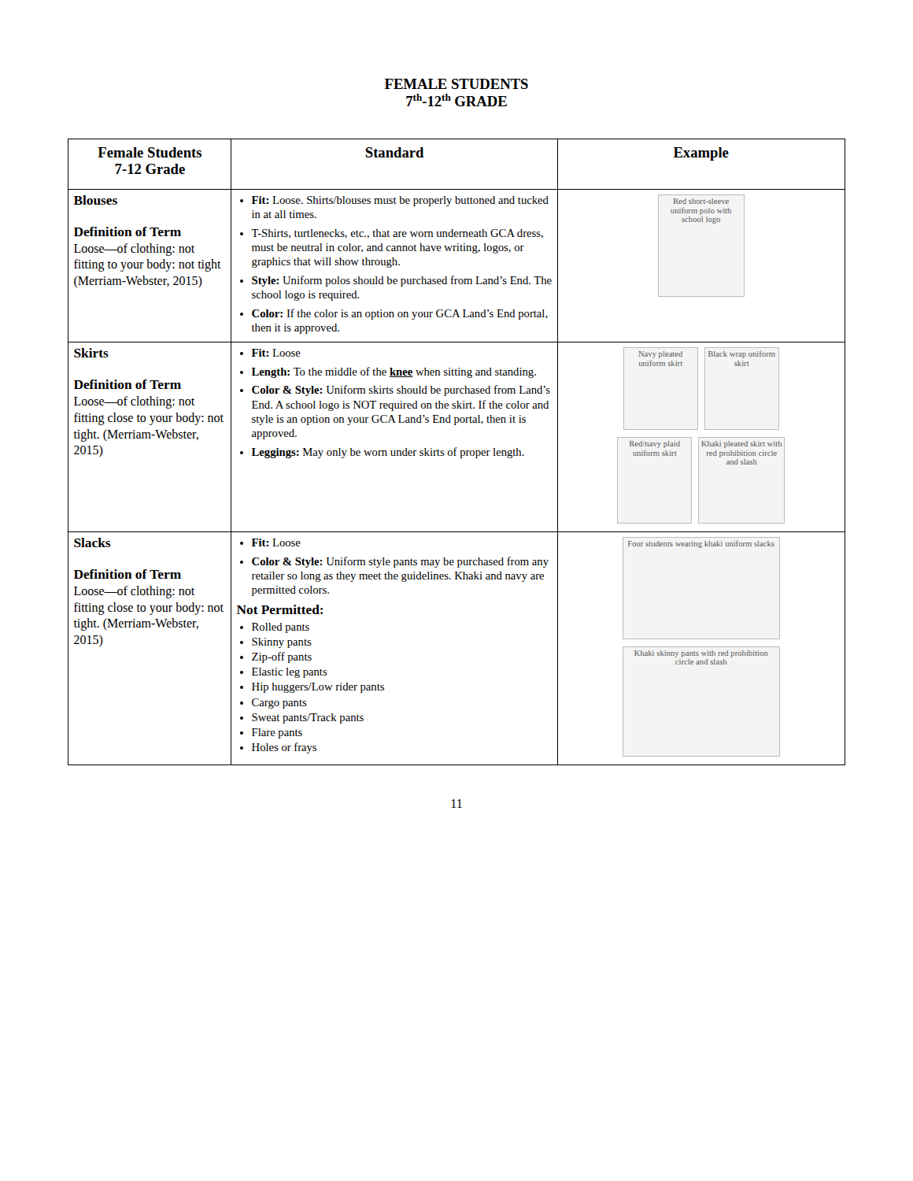FEMALE STUDENTS 7th-12th GRADE
| Female Students 7-12 Grade | Standard | Example |
| --- | --- | --- |
| Blouses Definition of Term Loose—of clothing: not fitting to your body: not tight (Merriam-Webster, 2015) | Fit: Loose. Shirts/blouses must be properly buttoned and tucked in at all times. T-Shirts, turtlenecks, etc., that are worn underneath GCA dress, must be neutral in color, and cannot have writing, logos, or graphics that will show through. Style: Uniform polos should be purchased from Land’s End. The school logo is required. Color: If the color is an option on your GCA Land’s End portal, then it is approved. | Red short-sleeve uniform polo with school logo |
| Skirts Definition of Term Loose—of clothing: not fitting close to your body: not tight. (Merriam-Webster, 2015) | Fit: Loose Length: To the middle of the knee when sitting and standing. Color & Style: Uniform skirts should be purchased from Land’s End. A school logo is NOT required on the skirt. If the color and style is an option on your GCA Land’s End portal, then it is approved. Leggings: May only be worn under skirts of proper length. | Navy pleated uniform skirt Black wrap uniform skirt Red/navy plaid uniform skirt Khaki pleated skirt with red prohibition circle and slash |
| Slacks Definition of Term Loose—of clothing: not fitting close to your body: not tight. (Merriam-Webster, 2015) | Fit: Loose Color & Style: Uniform style pants may be purchased from any retailer so long as they meet the guidelines. Khaki and navy are permitted colors. Not Permitted: Rolled pants Skinny pants Zip-off pants Elastic leg pants Hip huggers/Low rider pants Cargo pants Sweat pants/Track pants Flare pants Holes or frays | Four students wearing khaki uniform slacks Khaki skinny pants with red prohibition circle and slash |
11